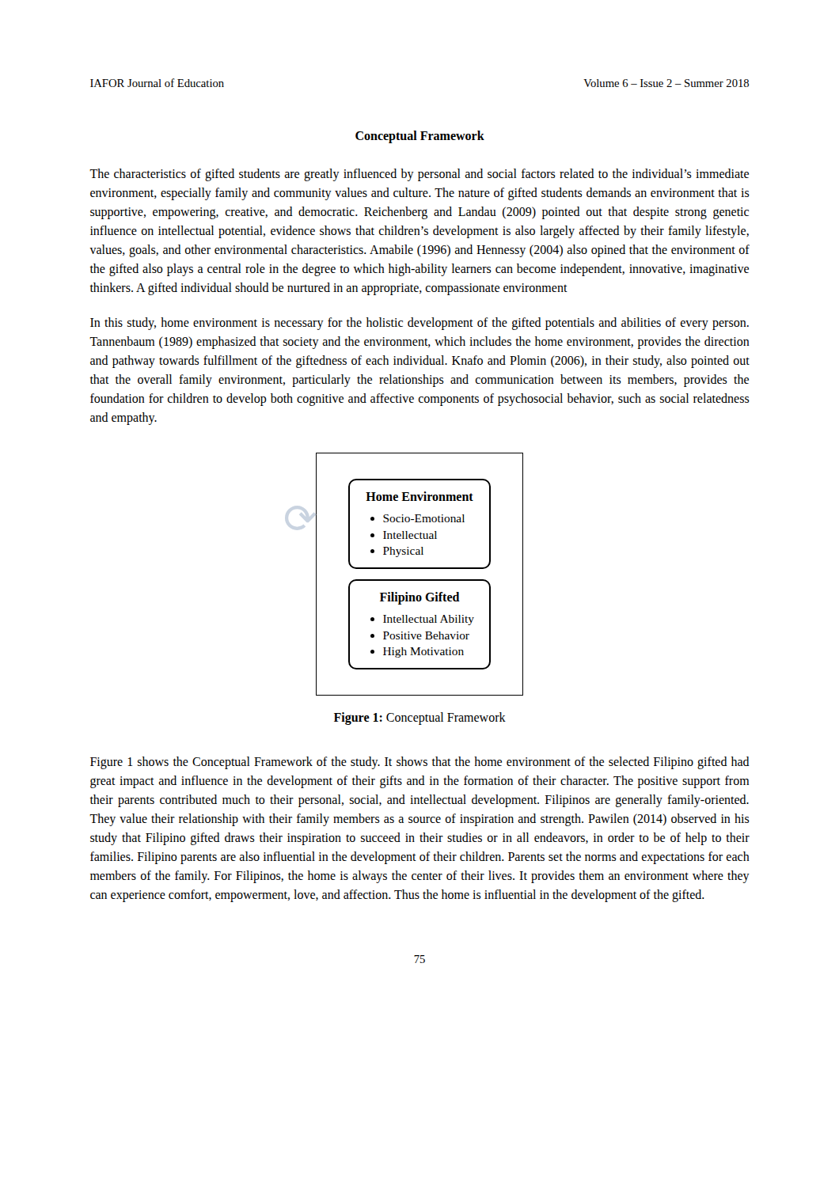IAFOR Journal of Education Volume 6 – Issue 2 – Summer 2018
Conceptual Framework
The characteristics of gifted students are greatly influenced by personal and social factors related to the individual’s immediate environment, especially family and community values and culture. The nature of gifted students demands an environment that is supportive, empowering, creative, and democratic. Reichenberg and Landau (2009) pointed out that despite strong genetic influence on intellectual potential, evidence shows that children’s development is also largely affected by their family lifestyle, values, goals, and other environmental characteristics. Amabile (1996) and Hennessy (2004) also opined that the environment of the gifted also plays a central role in the degree to which high-ability learners can become independent, innovative, imaginative thinkers. A gifted individual should be nurtured in an appropriate, compassionate environment
In this study, home environment is necessary for the holistic development of the gifted potentials and abilities of every person. Tannenbaum (1989) emphasized that society and the environment, which includes the home environment, provides the direction and pathway towards fulfillment of the giftedness of each individual. Knafo and Plomin (2006), in their study, also pointed out that the overall family environment, particularly the relationships and communication between its members, provides the foundation for children to develop both cognitive and affective components of psychosocial behavior, such as social relatedness and empathy.
⟳
Home Environment
Socio-Emotional
Intellectual
Physical
Filipino Gifted
Intellectual Ability
Positive Behavior
High Motivation
Figure 1: Conceptual Framework
Figure 1 shows the Conceptual Framework of the study. It shows that the home environment of the selected Filipino gifted had great impact and influence in the development of their gifts and in the formation of their character. The positive support from their parents contributed much to their personal, social, and intellectual development. Filipinos are generally family-oriented. They value their relationship with their family members as a source of inspiration and strength. Pawilen (2014) observed in his study that Filipino gifted draws their inspiration to succeed in their studies or in all endeavors, in order to be of help to their families. Filipino parents are also influential in the development of their children. Parents set the norms and expectations for each members of the family. For Filipinos, the home is always the center of their lives. It provides them an environment where they can experience comfort, empowerment, love, and affection. Thus the home is influential in the development of the gifted.
75